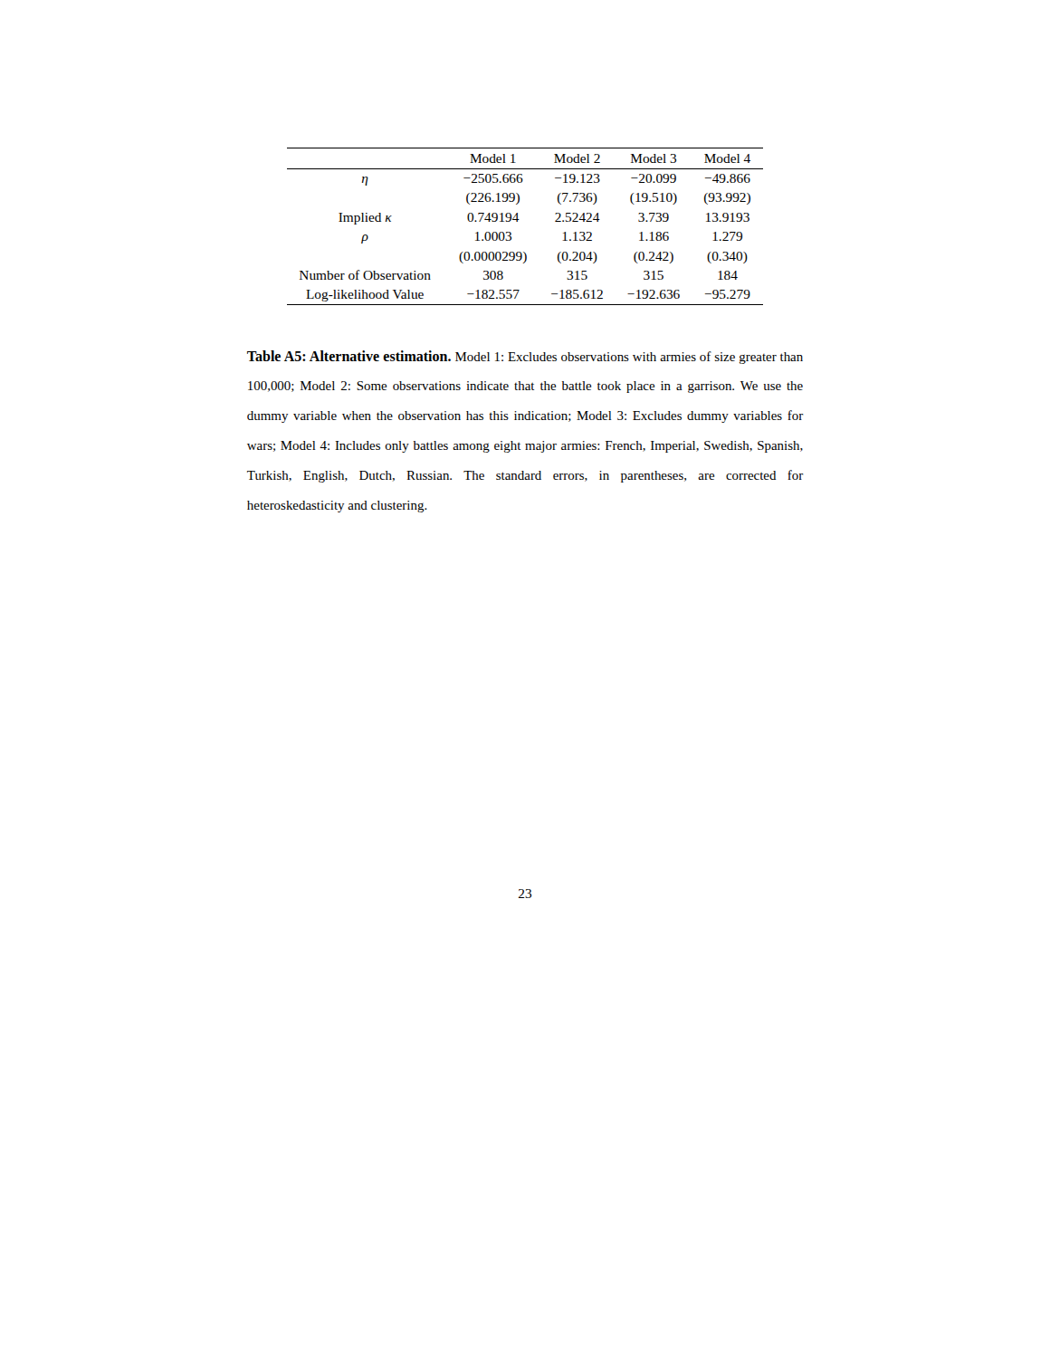| | Model 1 | Model 2 | Model 3 | Model 4 |
| η | −2505.666 | −19.123 | −20.099 | −49.866 |
| | (226.199) | (7.736) | (19.510) | (93.992) |
| Implied κ | 0.749194 | 2.52424 | 3.739 | 13.9193 |
| ρ | 1.0003 | 1.132 | 1.186 | 1.279 |
| | (0.0000299) | (0.204) | (0.242) | (0.340) |
| Number of Observation | 308 | 315 | 315 | 184 |
| Log-likelihood Value | −182.557 | −185.612 | −192.636 | −95.279 |
Table A5: Alternative estimation. Model 1: Excludes observations with armies of size greater than 100,000; Model 2: Some observations indicate that the battle took place in a garrison. We use the dummy variable when the observation has this indication; Model 3: Excludes dummy variables for wars; Model 4: Includes only battles among eight major armies: French, Imperial, Swedish, Spanish, Turkish, English, Dutch, Russian. The standard errors, in parentheses, are corrected for heteroskedasticity and clustering.
23